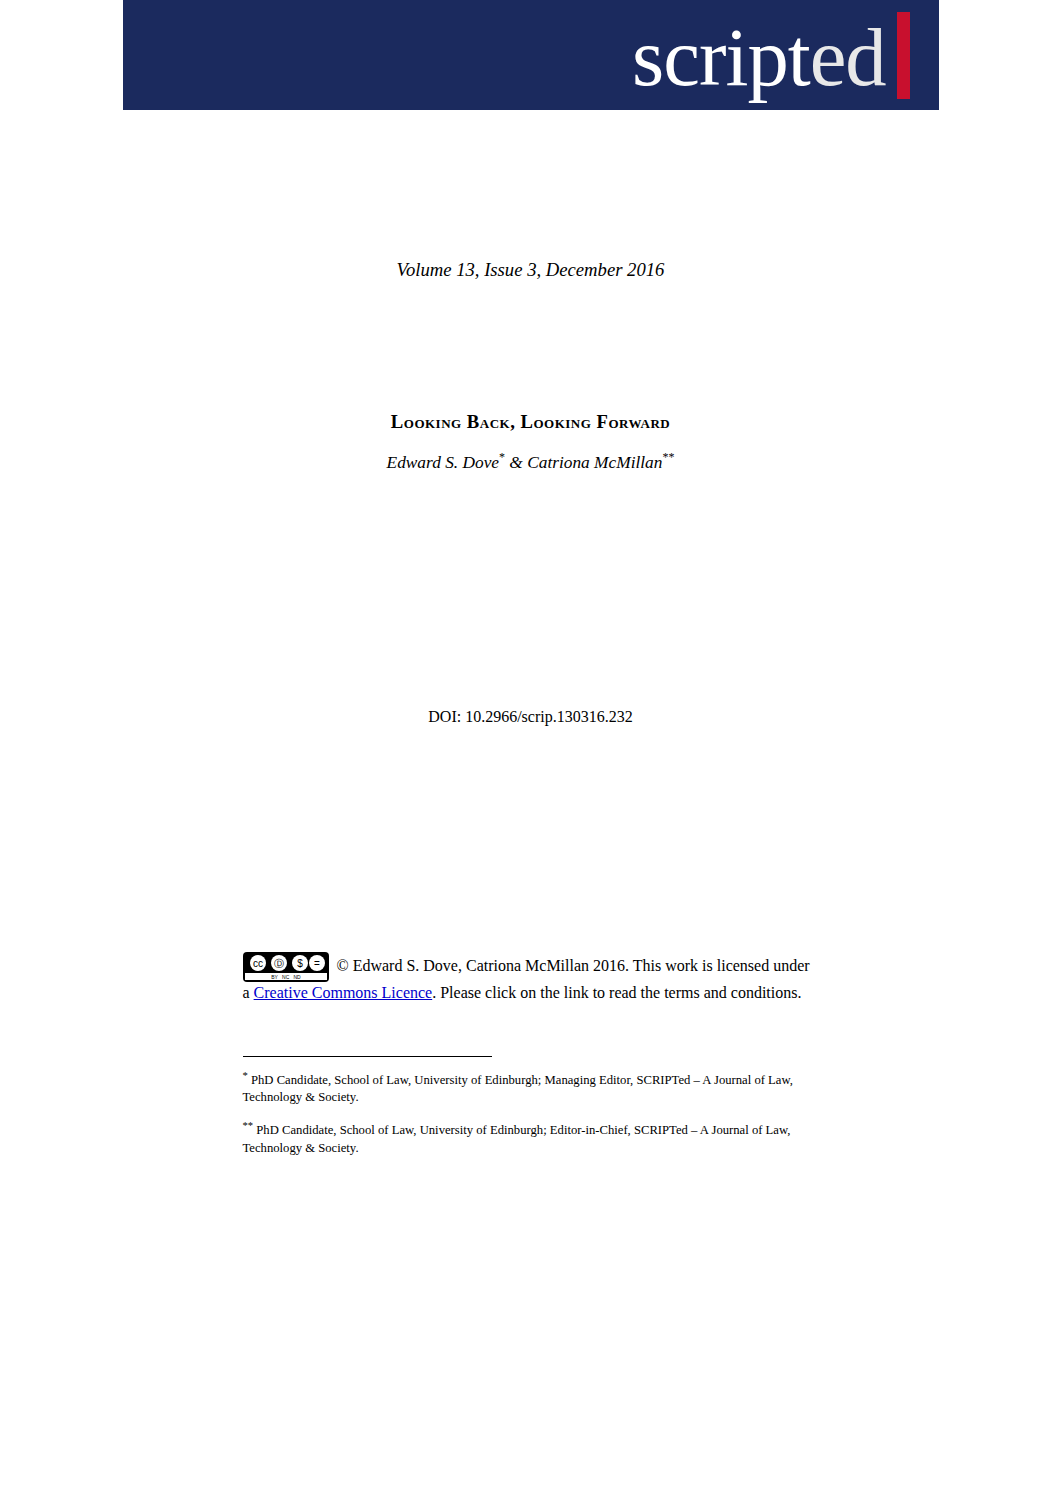scripted
Volume 13, Issue 3, December 2016
Looking Back, Looking Forward
Edward S. Dove* & Catriona McMillan**
DOI: 10.2966/scrip.130316.232
cc Ⓓ $ = BY NC ND © Edward S. Dove, Catriona McMillan 2016. This work is licensed under a Creative Commons Licence. Please click on the link to read the terms and conditions.
* PhD Candidate, School of Law, University of Edinburgh; Managing Editor, SCRIPTed – A Journal of Law, Technology & Society.
** PhD Candidate, School of Law, University of Edinburgh; Editor-in-Chief, SCRIPTed – A Journal of Law, Technology & Society.